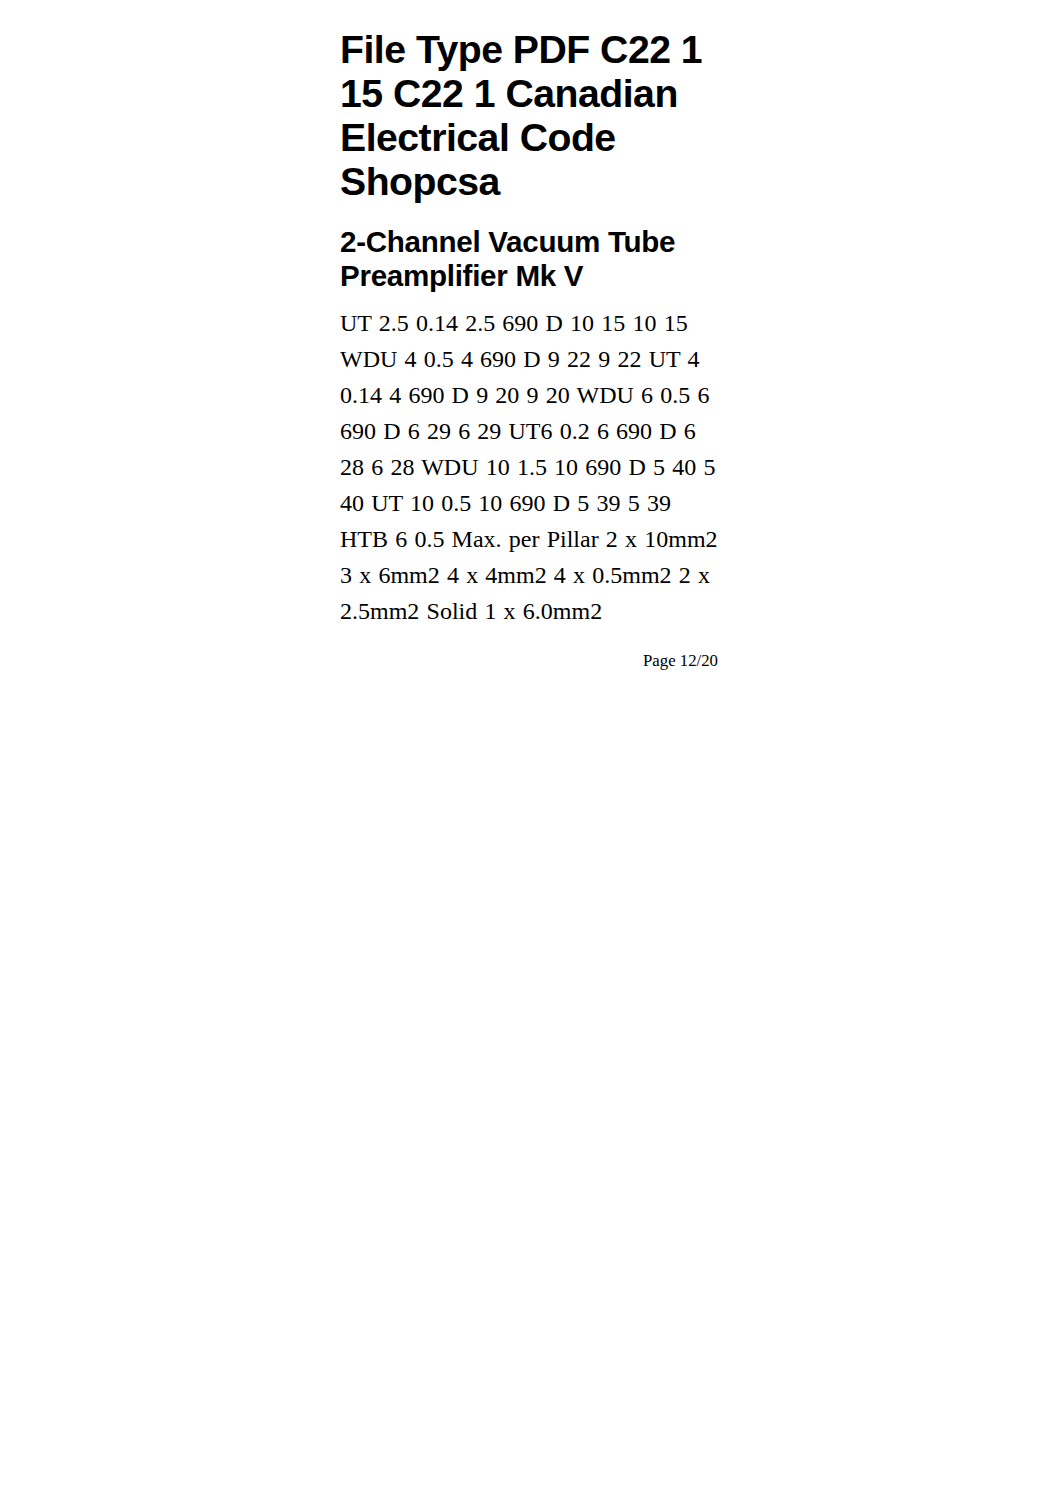File Type PDF C22 1 15 C22 1 Canadian Electrical Code Shopcsa
2-Channel Vacuum Tube Preamplifier Mk V
UT 2.5 0.14 2.5 690 D 10 15 10 15 WDU 4 0.5 4 690 D 9 22 9 22 UT 4 0.14 4 690 D 9 20 9 20 WDU 6 0.5 6 690 D 6 29 6 29 UT6 0.2 6 690 D 6 28 6 28 WDU 10 1.5 10 690 D 5 40 5 40 UT 10 0.5 10 690 D 5 39 5 39 HTB 6 0.5 Max. per Pillar 2 x 10mm2 3 x 6mm2 4 x 4mm2 4 x 0.5mm2 2 x 2.5mm2 Solid 1 x 6.0mm2
Page 12/20